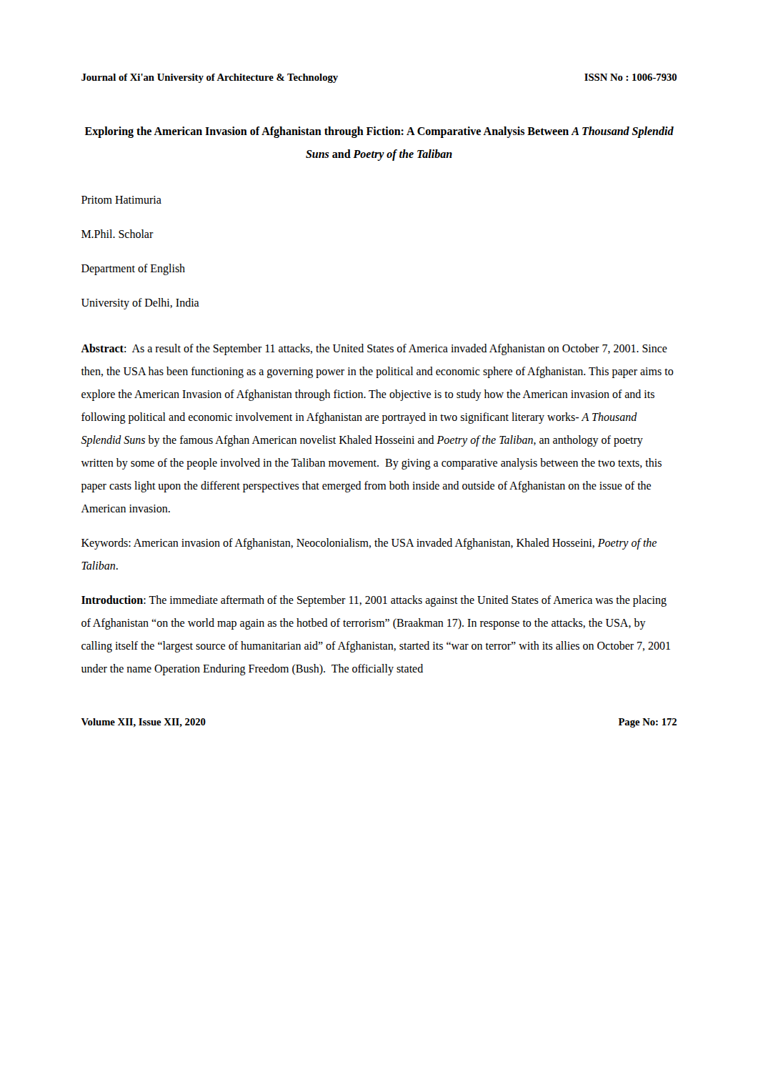Journal of Xi'an University of Architecture & Technology ISSN No : 1006-7930
Exploring the American Invasion of Afghanistan through Fiction: A Comparative Analysis Between A Thousand Splendid Suns and Poetry of the Taliban
Pritom Hatimuria
M.Phil. Scholar
Department of English
University of Delhi, India
Abstract: As a result of the September 11 attacks, the United States of America invaded Afghanistan on October 7, 2001. Since then, the USA has been functioning as a governing power in the political and economic sphere of Afghanistan. This paper aims to explore the American Invasion of Afghanistan through fiction. The objective is to study how the American invasion of and its following political and economic involvement in Afghanistan are portrayed in two significant literary works- A Thousand Splendid Suns by the famous Afghan American novelist Khaled Hosseini and Poetry of the Taliban, an anthology of poetry written by some of the people involved in the Taliban movement. By giving a comparative analysis between the two texts, this paper casts light upon the different perspectives that emerged from both inside and outside of Afghanistan on the issue of the American invasion.
Keywords: American invasion of Afghanistan, Neocolonialism, the USA invaded Afghanistan, Khaled Hosseini, Poetry of the Taliban.
Introduction: The immediate aftermath of the September 11, 2001 attacks against the United States of America was the placing of Afghanistan “on the world map again as the hotbed of terrorism” (Braakman 17). In response to the attacks, the USA, by calling itself the “largest source of humanitarian aid” of Afghanistan, started its “war on terror” with its allies on October 7, 2001 under the name Operation Enduring Freedom (Bush). The officially stated
Volume XII, Issue XII, 2020 Page No: 172